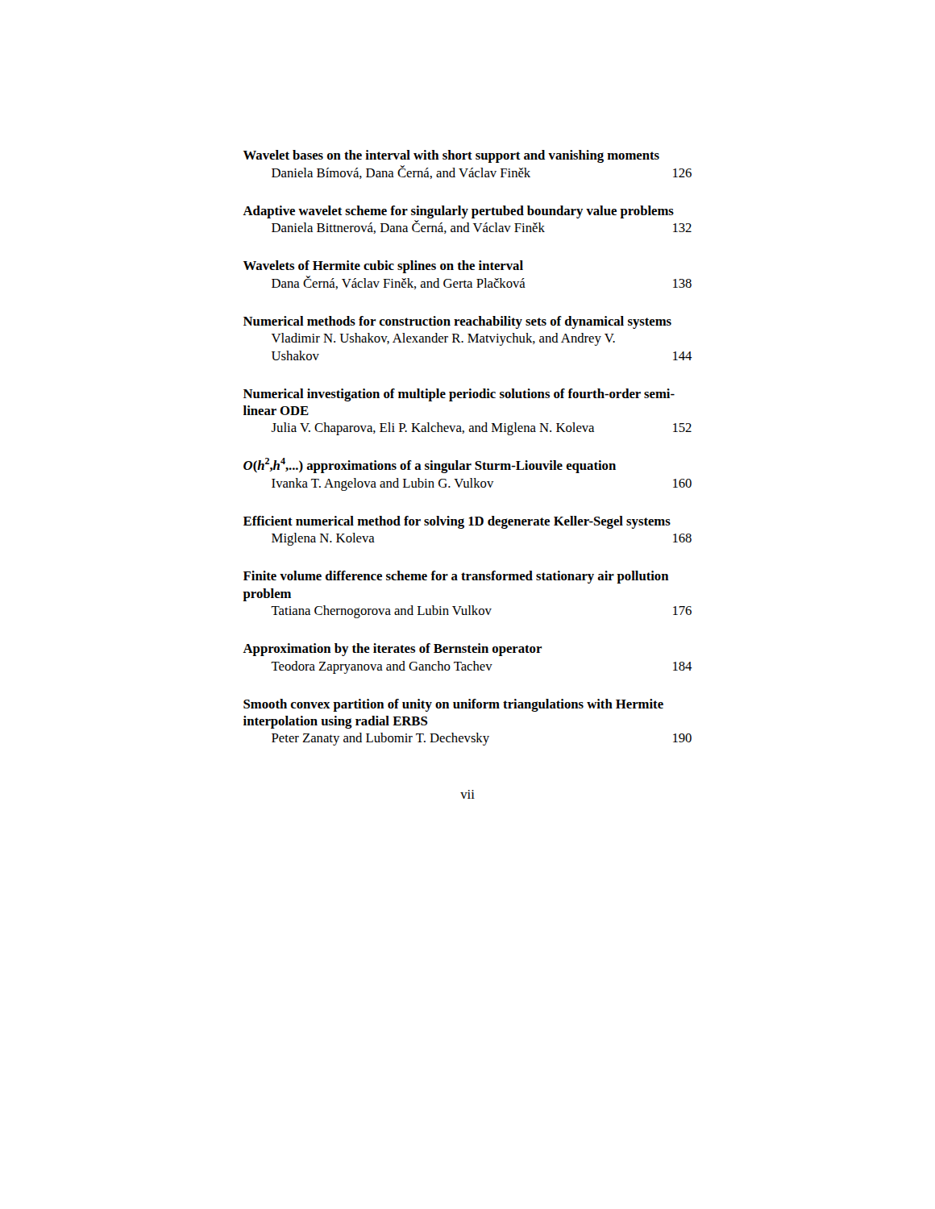Wavelet bases on the interval with short support and vanishing moments
Daniela Bímová, Dana Černá, and Václav Finěk
126
Adaptive wavelet scheme for singularly pertubed boundary value problems
Daniela Bittnerová, Dana Černá, and Václav Finěk
132
Wavelets of Hermite cubic splines on the interval
Dana Černá, Václav Finěk, and Gerta Plačková
138
Numerical methods for construction reachability sets of dynamical systems
Vladimir N. Ushakov, Alexander R. Matviychuk, and Andrey V. Ushakov
144
Numerical investigation of multiple periodic solutions of fourth-order semi-linear ODE
Julia V. Chaparova, Eli P. Kalcheva, and Miglena N. Koleva
152
O(h2,h4,...) approximations of a singular Sturm-Liouvile equation
Ivanka T. Angelova and Lubin G. Vulkov
160
Efficient numerical method for solving 1D degenerate Keller-Segel systems
Miglena N. Koleva
168
Finite volume difference scheme for a transformed stationary air pollution problem
Tatiana Chernogorova and Lubin Vulkov
176
Approximation by the iterates of Bernstein operator
Teodora Zapryanova and Gancho Tachev
184
Smooth convex partition of unity on uniform triangulations with Hermite interpolation using radial ERBS
Peter Zanaty and Lubomir T. Dechevsky
190
vii